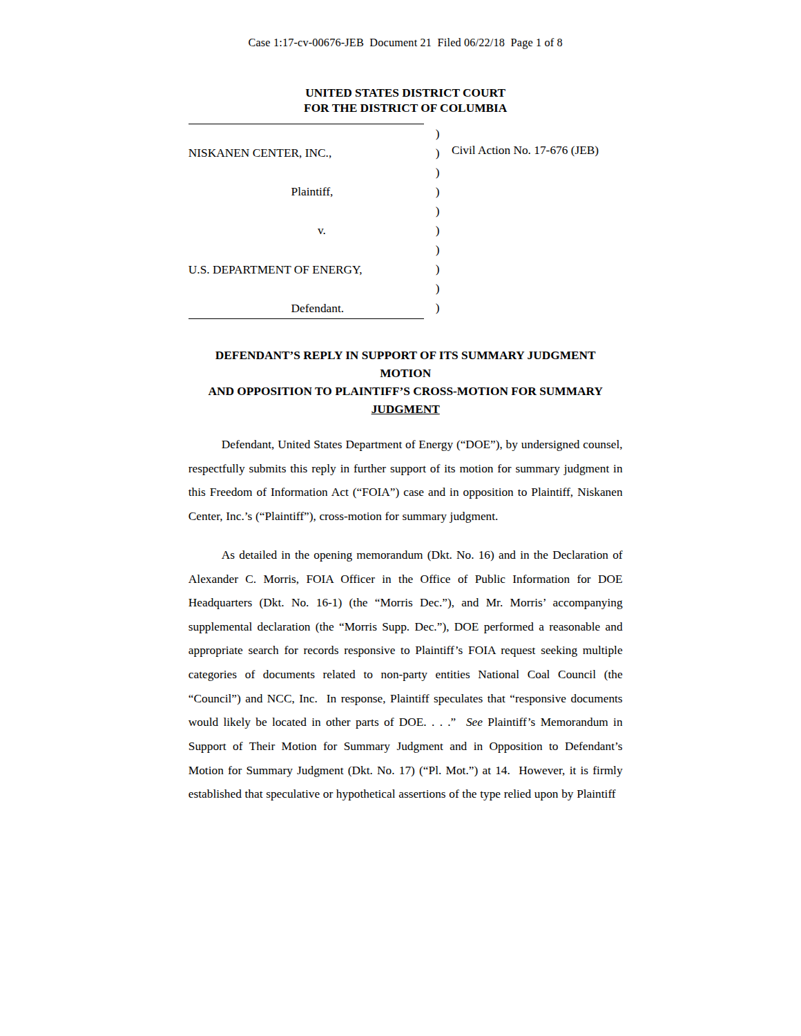Case 1:17-cv-00676-JEB Document 21 Filed 06/22/18 Page 1 of 8
UNITED STATES DISTRICT COURT
FOR THE DISTRICT OF COLUMBIA
| NISKANEN CENTER, INC., Plaintiff, v. U.S. DEPARTMENT OF ENERGY, Defendant. | ) ) ) ) ) ) ) ) ) ) | Civil Action No. 17-676 (JEB) |
Defendant’s Reply in Support of Its Summary Judgment Motion
and Opposition to Plaintiff’s Cross-Motion for Summary
Judgment
Defendant, United States Department of Energy (“DOE”), by undersigned counsel, respectfully submits this reply in further support of its motion for summary judgment in this Freedom of Information Act (“FOIA”) case and in opposition to Plaintiff, Niskanen Center, Inc.’s (“Plaintiff”), cross-motion for summary judgment.
As detailed in the opening memorandum (Dkt. No. 16) and in the Declaration of Alexander C. Morris, FOIA Officer in the Office of Public Information for DOE Headquarters (Dkt. No. 16-1) (the “Morris Dec.”), and Mr. Morris’ accompanying supplemental declaration (the “Morris Supp. Dec.”), DOE performed a reasonable and appropriate search for records responsive to Plaintiff’s FOIA request seeking multiple categories of documents related to non-party entities National Coal Council (the “Council”) and NCC, Inc. In response, Plaintiff speculates that “responsive documents would likely be located in other parts of DOE. . . .” See Plaintiff’s Memorandum in Support of Their Motion for Summary Judgment and in Opposition to Defendant’s Motion for Summary Judgment (Dkt. No. 17) (“Pl. Mot.”) at 14. However, it is firmly established that speculative or hypothetical assertions of the type relied upon by Plaintiff